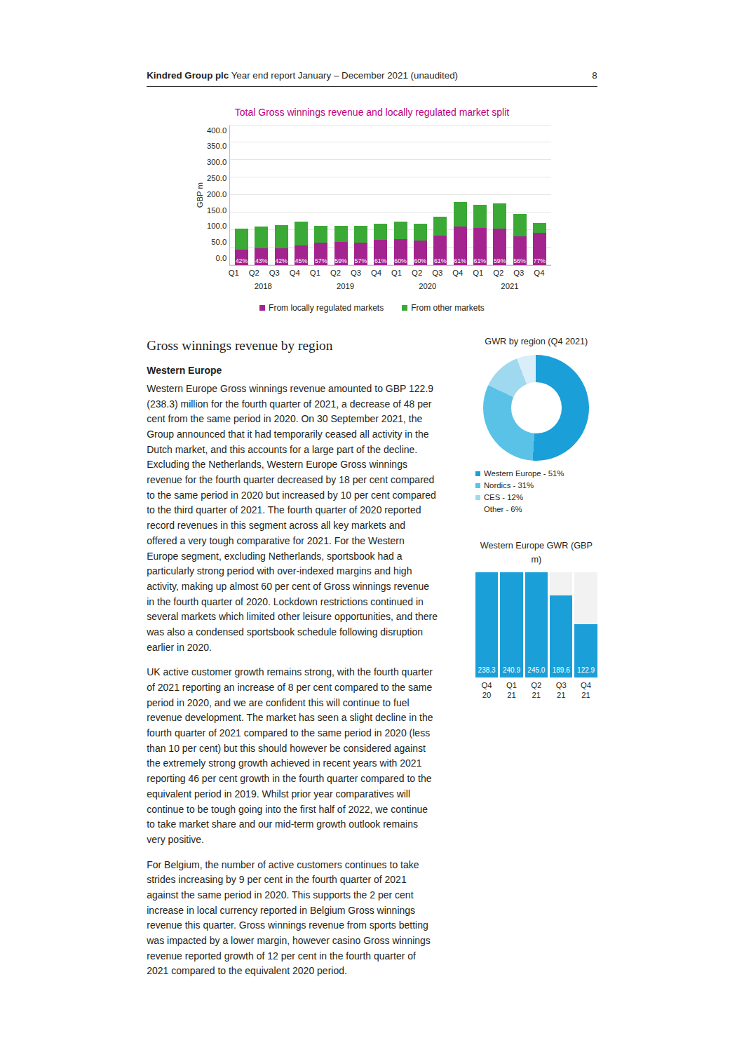Kindred Group plc Year end report January – December 2021 (unaudited)
8
Total Gross winnings revenue and locally regulated market split
GBP m
400.0
350.0
300.0
250.0
200.0
150.0
100.0
50.0
0.0
42%
43%
42%
45%
57%
59%
57%
61%
60%
60%
61%
61%
61%
59%
56%
77%
Q1 Q2 Q3 Q4 Q1 Q2 Q3 Q4 Q1 Q2 Q3 Q4 Q1 Q2 Q3 Q4
2018201920202021
From locally regulated markets From other markets
Gross winnings revenue by region
Western Europe
Western Europe Gross winnings revenue amounted to GBP 122.9 (238.3) million for the fourth quarter of 2021, a decrease of 48 per cent from the same period in 2020. On 30 September 2021, the Group announced that it had temporarily ceased all activity in the Dutch market, and this accounts for a large part of the decline. Excluding the Netherlands, Western Europe Gross winnings revenue for the fourth quarter decreased by 18 per cent compared to the same period in 2020 but increased by 10 per cent compared to the third quarter of 2021. The fourth quarter of 2020 reported record revenues in this segment across all key markets and offered a very tough comparative for 2021. For the Western Europe segment, excluding Netherlands, sportsbook had a particularly strong period with over-indexed margins and high activity, making up almost 60 per cent of Gross winnings revenue in the fourth quarter of 2020. Lockdown restrictions continued in several markets which limited other leisure opportunities, and there was also a condensed sportsbook schedule following disruption earlier in 2020.
UK active customer growth remains strong, with the fourth quarter of 2021 reporting an increase of 8 per cent compared to the same period in 2020, and we are confident this will continue to fuel revenue development. The market has seen a slight decline in the fourth quarter of 2021 compared to the same period in 2020 (less than 10 per cent) but this should however be considered against the extremely strong growth achieved in recent years with 2021 reporting 46 per cent growth in the fourth quarter compared to the equivalent period in 2019. Whilst prior year comparatives will continue to be tough going into the first half of 2022, we continue to take market share and our mid-term growth outlook remains very positive.
For Belgium, the number of active customers continues to take strides increasing by 9 per cent in the fourth quarter of 2021 against the same period in 2020. This supports the 2 per cent increase in local currency reported in Belgium Gross winnings revenue this quarter. Gross winnings revenue from sports betting was impacted by a lower margin, however casino Gross winnings revenue reported growth of 12 per cent in the fourth quarter of 2021 compared to the equivalent 2020 period.
GWR by region (Q4 2021)
Western Europe - 51%
Nordics - 31%
CES - 12%
Other - 6%
Western Europe GWR (GBP m)
238.3
240.9
245.0
189.6
122.9
Q4
20
Q1
21
Q2
21
Q3
21
Q4
21